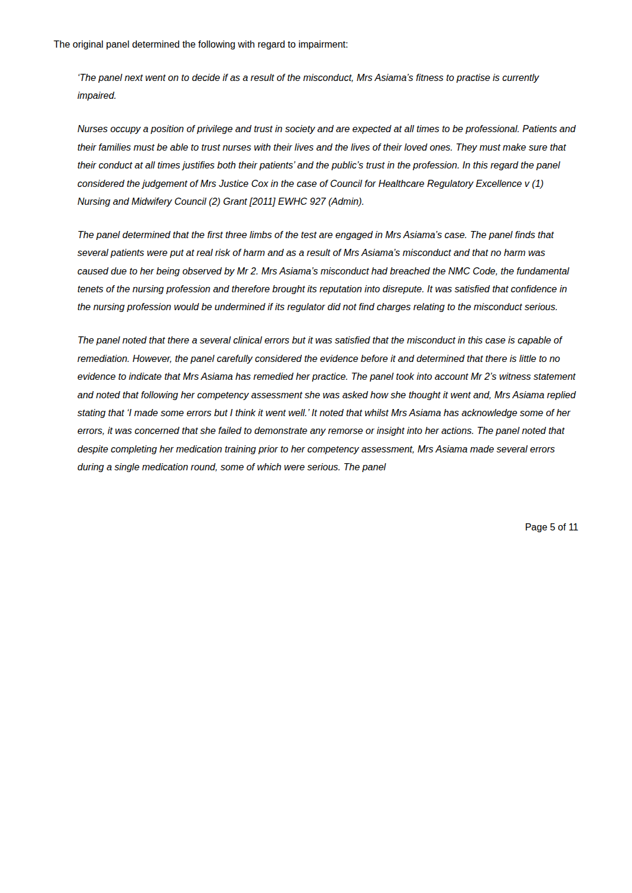The original panel determined the following with regard to impairment:
‘The panel next went on to decide if as a result of the misconduct, Mrs Asiama’s fitness to practise is currently impaired.
Nurses occupy a position of privilege and trust in society and are expected at all times to be professional. Patients and their families must be able to trust nurses with their lives and the lives of their loved ones. They must make sure that their conduct at all times justifies both their patients’ and the public’s trust in the profession. In this regard the panel considered the judgement of Mrs Justice Cox in the case of Council for Healthcare Regulatory Excellence v (1) Nursing and Midwifery Council (2) Grant [2011] EWHC 927 (Admin).
The panel determined that the first three limbs of the test are engaged in Mrs Asiama’s case. The panel finds that several patients were put at real risk of harm and as a result of Mrs Asiama’s misconduct and that no harm was caused due to her being observed by Mr 2. Mrs Asiama’s misconduct had breached the NMC Code, the fundamental tenets of the nursing profession and therefore brought its reputation into disrepute. It was satisfied that confidence in the nursing profession would be undermined if its regulator did not find charges relating to the misconduct serious.
The panel noted that there a several clinical errors but it was satisfied that the misconduct in this case is capable of remediation. However, the panel carefully considered the evidence before it and determined that there is little to no evidence to indicate that Mrs Asiama has remedied her practice. The panel took into account Mr 2’s witness statement and noted that following her competency assessment she was asked how she thought it went and, Mrs Asiama replied stating that ‘I made some errors but I think it went well.’ It noted that whilst Mrs Asiama has acknowledge some of her errors, it was concerned that she failed to demonstrate any remorse or insight into her actions. The panel noted that despite completing her medication training prior to her competency assessment, Mrs Asiama made several errors during a single medication round, some of which were serious. The panel
Page 5 of 11